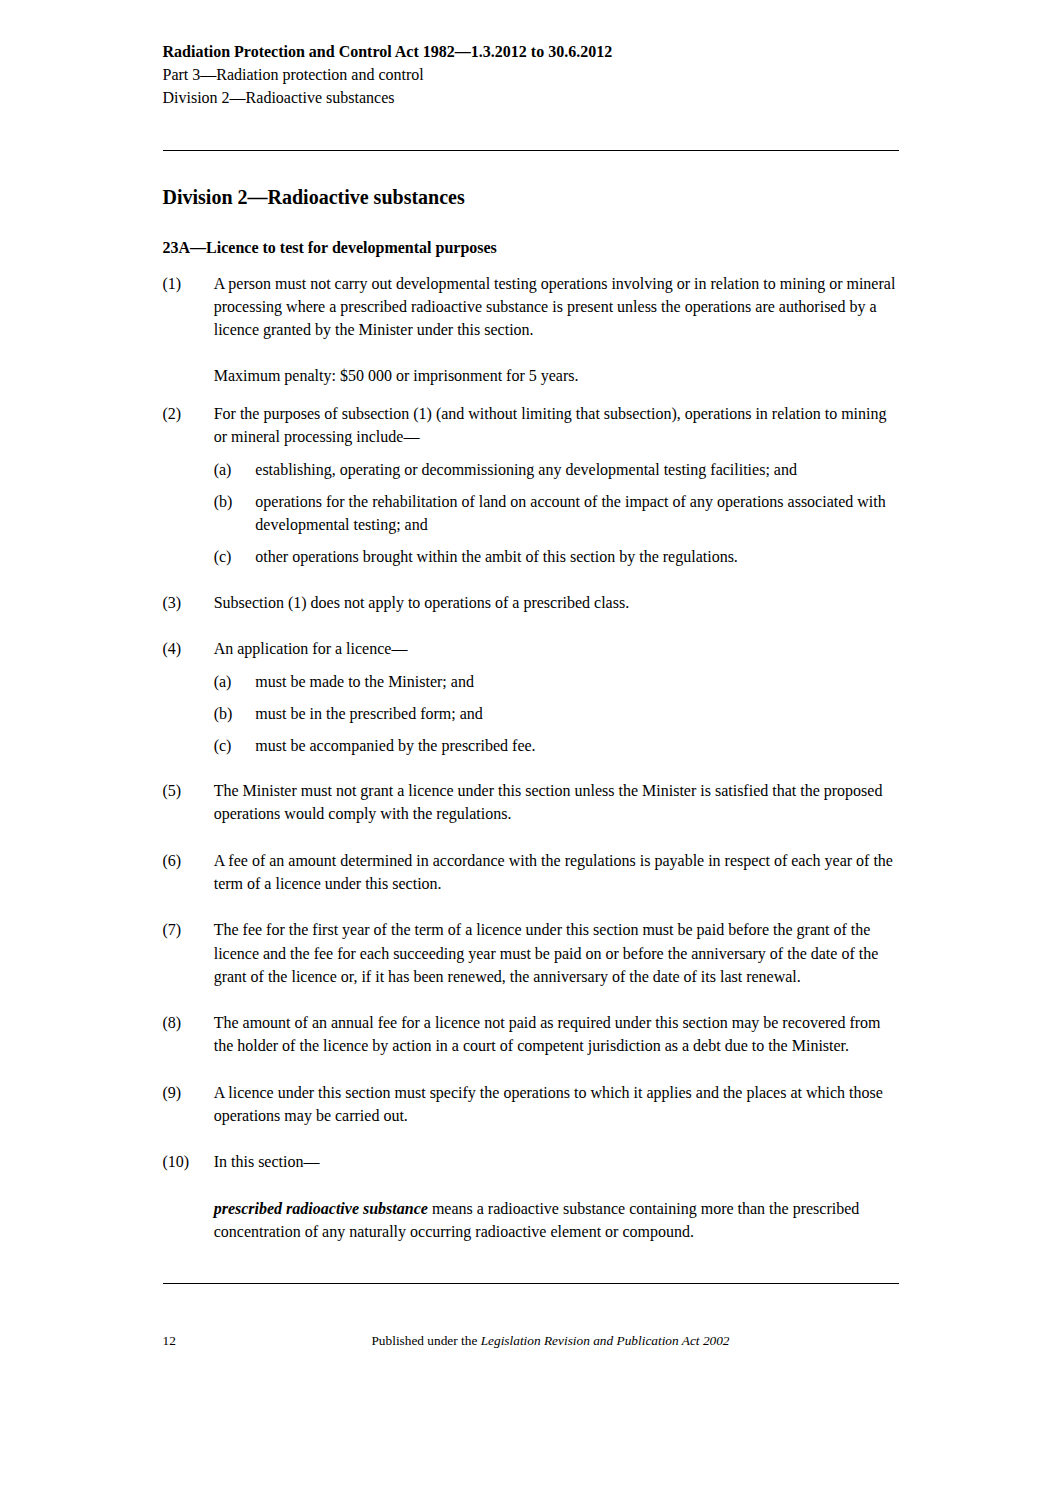Radiation Protection and Control Act 1982—1.3.2012 to 30.6.2012
Part 3—Radiation protection and control
Division 2—Radioactive substances
Division 2—Radioactive substances
23A—Licence to test for developmental purposes
(1)
A person must not carry out developmental testing operations involving or in relation to mining or mineral processing where a prescribed radioactive substance is present unless the operations are authorised by a licence granted by the Minister under this section.
Maximum penalty: $50 000 or imprisonment for 5 years.
(2)
For the purposes of subsection (1) (and without limiting that subsection), operations in relation to mining or mineral processing include—
(a)
establishing, operating or decommissioning any developmental testing facilities; and
(b)
operations for the rehabilitation of land on account of the impact of any operations associated with developmental testing; and
(c)
other operations brought within the ambit of this section by the regulations.
(3)
Subsection (1) does not apply to operations of a prescribed class.
(4)
An application for a licence—
(a)
must be made to the Minister; and
(b)
must be in the prescribed form; and
(c)
must be accompanied by the prescribed fee.
(5)
The Minister must not grant a licence under this section unless the Minister is satisfied that the proposed operations would comply with the regulations.
(6)
A fee of an amount determined in accordance with the regulations is payable in respect of each year of the term of a licence under this section.
(7)
The fee for the first year of the term of a licence under this section must be paid before the grant of the licence and the fee for each succeeding year must be paid on or before the anniversary of the date of the grant of the licence or, if it has been renewed, the anniversary of the date of its last renewal.
(8)
The amount of an annual fee for a licence not paid as required under this section may be recovered from the holder of the licence by action in a court of competent jurisdiction as a debt due to the Minister.
(9)
A licence under this section must specify the operations to which it applies and the places at which those operations may be carried out.
(10)
In this section—
prescribed radioactive substance means a radioactive substance containing more than the prescribed concentration of any naturally occurring radioactive element or compound.
12 Published under the Legislation Revision and Publication Act 2002